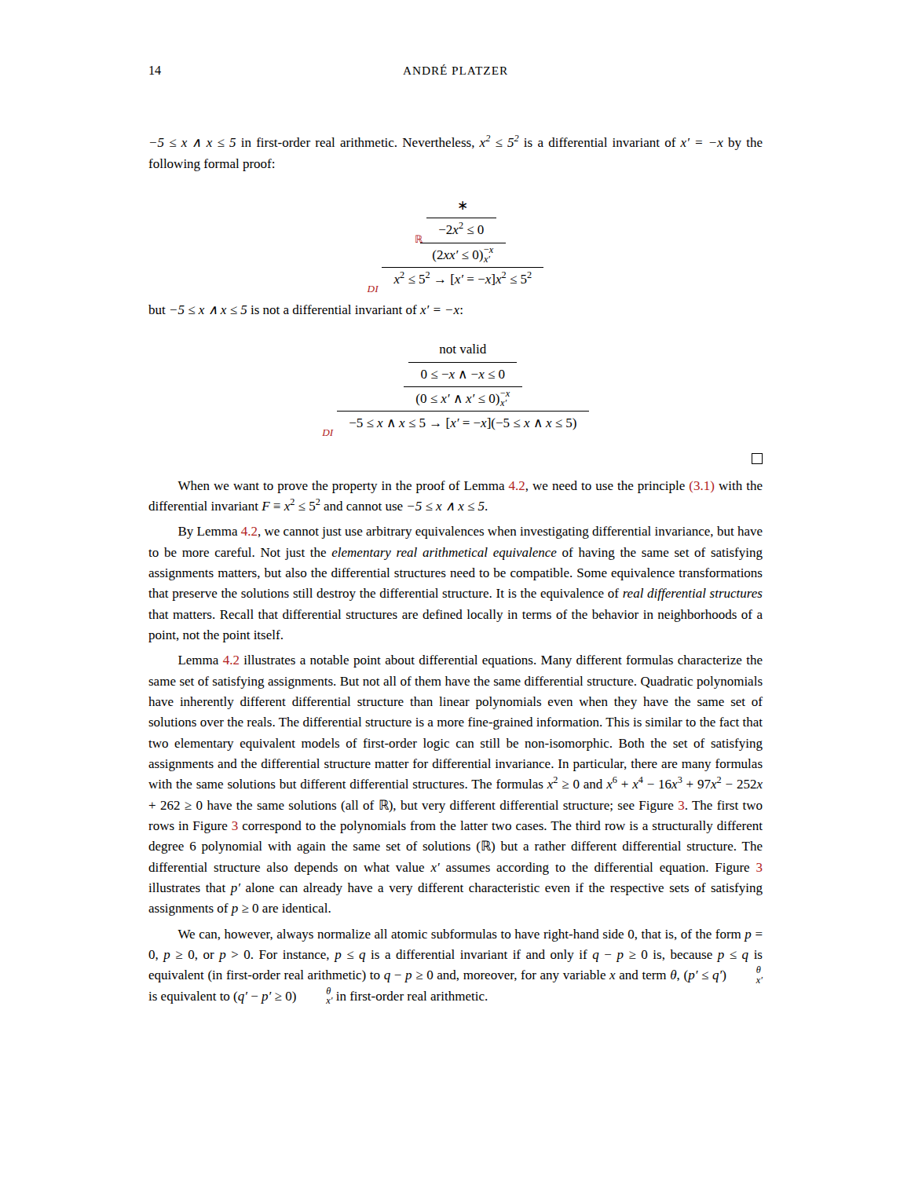14
André Platzer
−5 ≤ x ∧ x ≤ 5 in first-order real arithmetic. Nevertheless, x2 ≤ 52 is a differential invariant of x′ = −x by the following formal proof:
DI
∗
ℝ
−2x2 ≤ 0
DI
(2xx′ ≤ 0)−x x′
DI
x2 ≤ 52 → [x′ = −x]x2 ≤ 52
but −5 ≤ x ∧ x ≤ 5 is not a differential invariant of x′ = −x:
DI
not valid
DI
0 ≤ −x ∧ −x ≤ 0
DI
(0 ≤ x′ ∧ x′ ≤ 0)−x x′
DI
−5 ≤ x ∧ x ≤ 5 → [x′ = −x](−5 ≤ x ∧ x ≤ 5)
When we want to prove the property in the proof of Lemma 4.2, we need to use the principle (3.1) with the differential invariant F ≡ x2 ≤ 52 and cannot use −5 ≤ x ∧ x ≤ 5.
By Lemma 4.2, we cannot just use arbitrary equivalences when investigating differential invariance, but have to be more careful. Not just the elementary real arithmetical equivalence of having the same set of satisfying assignments matters, but also the differential structures need to be compatible. Some equivalence transformations that preserve the solutions still destroy the differential structure. It is the equivalence of real differential structures that matters. Recall that differential structures are defined locally in terms of the behavior in neighborhoods of a point, not the point itself.
Lemma 4.2 illustrates a notable point about differential equations. Many different formulas characterize the same set of satisfying assignments. But not all of them have the same differential structure. Quadratic polynomials have inherently different differential structure than linear polynomials even when they have the same set of solutions over the reals. The differential structure is a more fine-grained information. This is similar to the fact that two elementary equivalent models of first-order logic can still be non-isomorphic. Both the set of satisfying assignments and the differential structure matter for differential invariance. In particular, there are many formulas with the same solutions but different differential structures. The formulas x2 ≥ 0 and x6 + x4 − 16x3 + 97x2 − 252x + 262 ≥ 0 have the same solutions (all of ℝ), but very different differential structure; see Figure 3. The first two rows in Figure 3 correspond to the polynomials from the latter two cases. The third row is a structurally different degree 6 polynomial with again the same set of solutions (ℝ) but a rather different differential structure. The differential structure also depends on what value x′ assumes according to the differential equation. Figure 3 illustrates that p′ alone can already have a very different characteristic even if the respective sets of satisfying assignments of p ≥ 0 are identical.
We can, however, always normalize all atomic subformulas to have right-hand side 0, that is, of the form p = 0, p ≥ 0, or p > 0. For instance, p ≤ q is a differential invariant if and only if q − p ≥ 0 is, because p ≤ q is equivalent (in first-order real arithmetic) to q − p ≥ 0 and, moreover, for any variable x and term θ, (p′ ≤ q′)θx′ is equivalent to (q′ − p′ ≥ 0)θx′ in first-order real arithmetic.